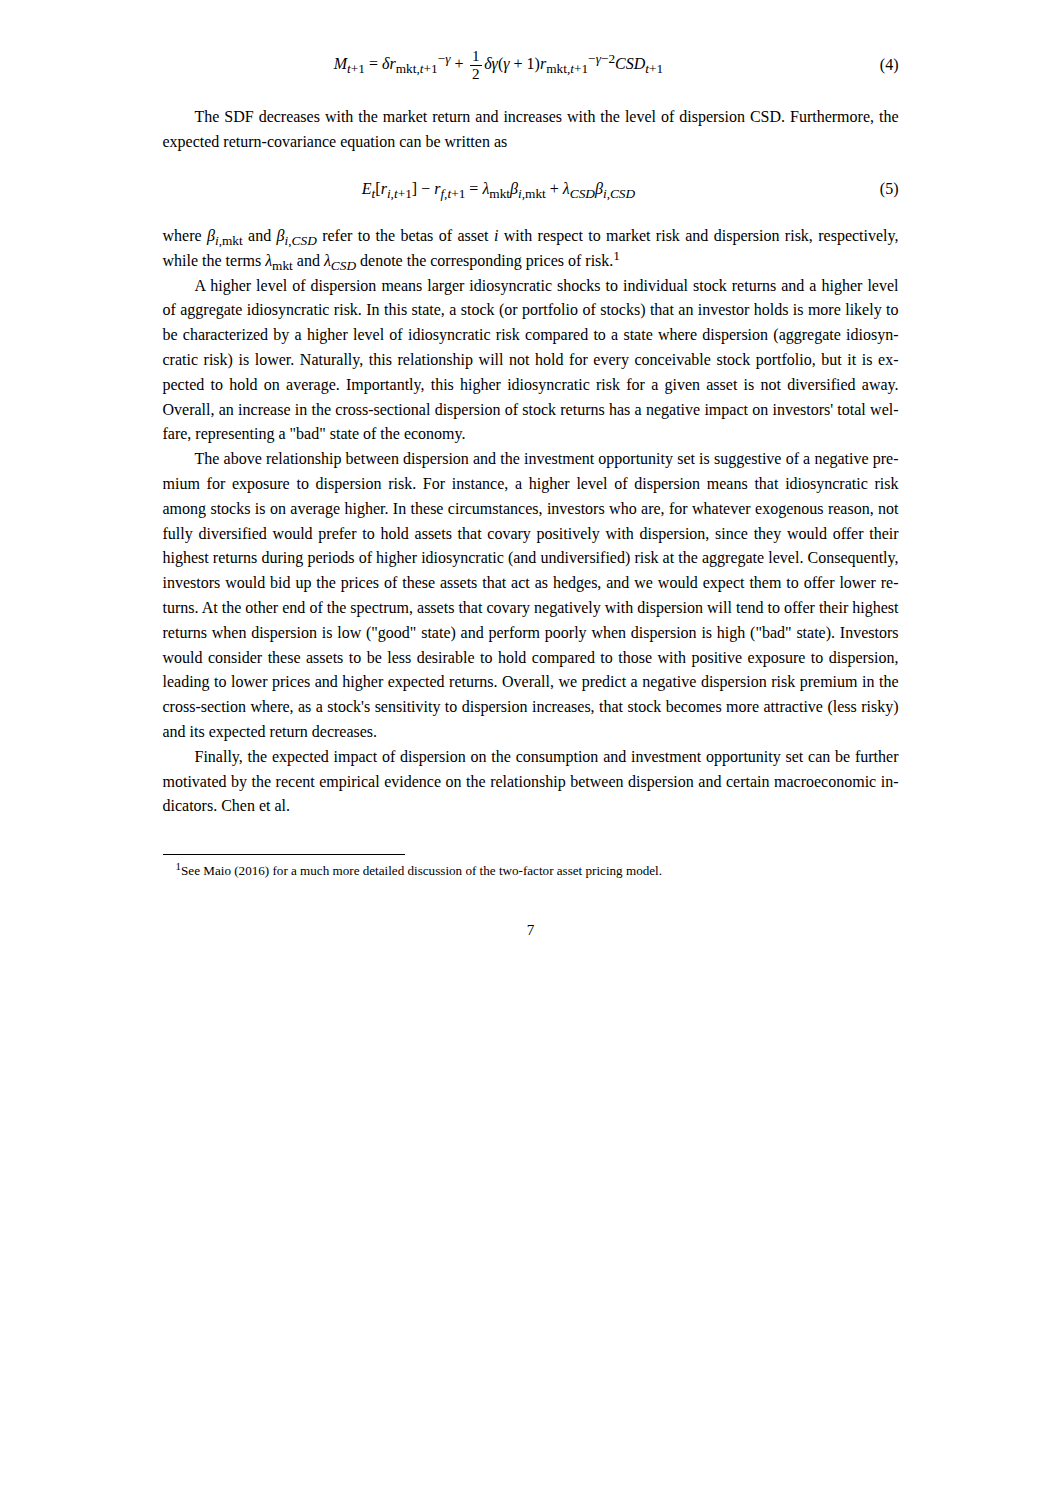Mt+1 = δrmkt,t+1−γ + 12 δγ(γ + 1)rmkt,t+1−γ−2CSDt+1 (4)
The SDF decreases with the market return and increases with the level of dispersion CSD. Furthermore, the expected return-covariance equation can be written as
Et[ri,t+1] − rf,t+1 = λmktβi,mkt + λCSDβi,CSD (5)
where βi,mkt and βi,CSD refer to the betas of asset i with respect to market risk and dispersion risk, respectively, while the terms λmkt and λCSD denote the corresponding prices of risk.1
A higher level of dispersion means larger idiosyncratic shocks to individual stock returns and a higher level of aggregate idiosyncratic risk. In this state, a stock (or portfolio of stocks) that an investor holds is more likely to be characterized by a higher level of idiosyncratic risk compared to a state where dispersion (aggregate idiosyncratic risk) is lower. Naturally, this relationship will not hold for every conceivable stock portfolio, but it is expected to hold on average. Importantly, this higher idiosyncratic risk for a given asset is not diversified away. Overall, an increase in the cross-sectional dispersion of stock returns has a negative impact on investors' total welfare, representing a "bad" state of the economy.
The above relationship between dispersion and the investment opportunity set is suggestive of a negative premium for exposure to dispersion risk. For instance, a higher level of dispersion means that idiosyncratic risk among stocks is on average higher. In these circumstances, investors who are, for whatever exogenous reason, not fully diversified would prefer to hold assets that covary positively with dispersion, since they would offer their highest returns during periods of higher idiosyncratic (and undiversified) risk at the aggregate level. Consequently, investors would bid up the prices of these assets that act as hedges, and we would expect them to offer lower returns. At the other end of the spectrum, assets that covary negatively with dispersion will tend to offer their highest returns when dispersion is low ("good" state) and perform poorly when dispersion is high ("bad" state). Investors would consider these assets to be less desirable to hold compared to those with positive exposure to dispersion, leading to lower prices and higher expected returns. Overall, we predict a negative dispersion risk premium in the cross-section where, as a stock's sensitivity to dispersion increases, that stock becomes more attractive (less risky) and its expected return decreases.
Finally, the expected impact of dispersion on the consumption and investment opportunity set can be further motivated by the recent empirical evidence on the relationship between dispersion and certain macroeconomic indicators. Chen et al.
1See Maio (2016) for a much more detailed discussion of the two-factor asset pricing model.
7